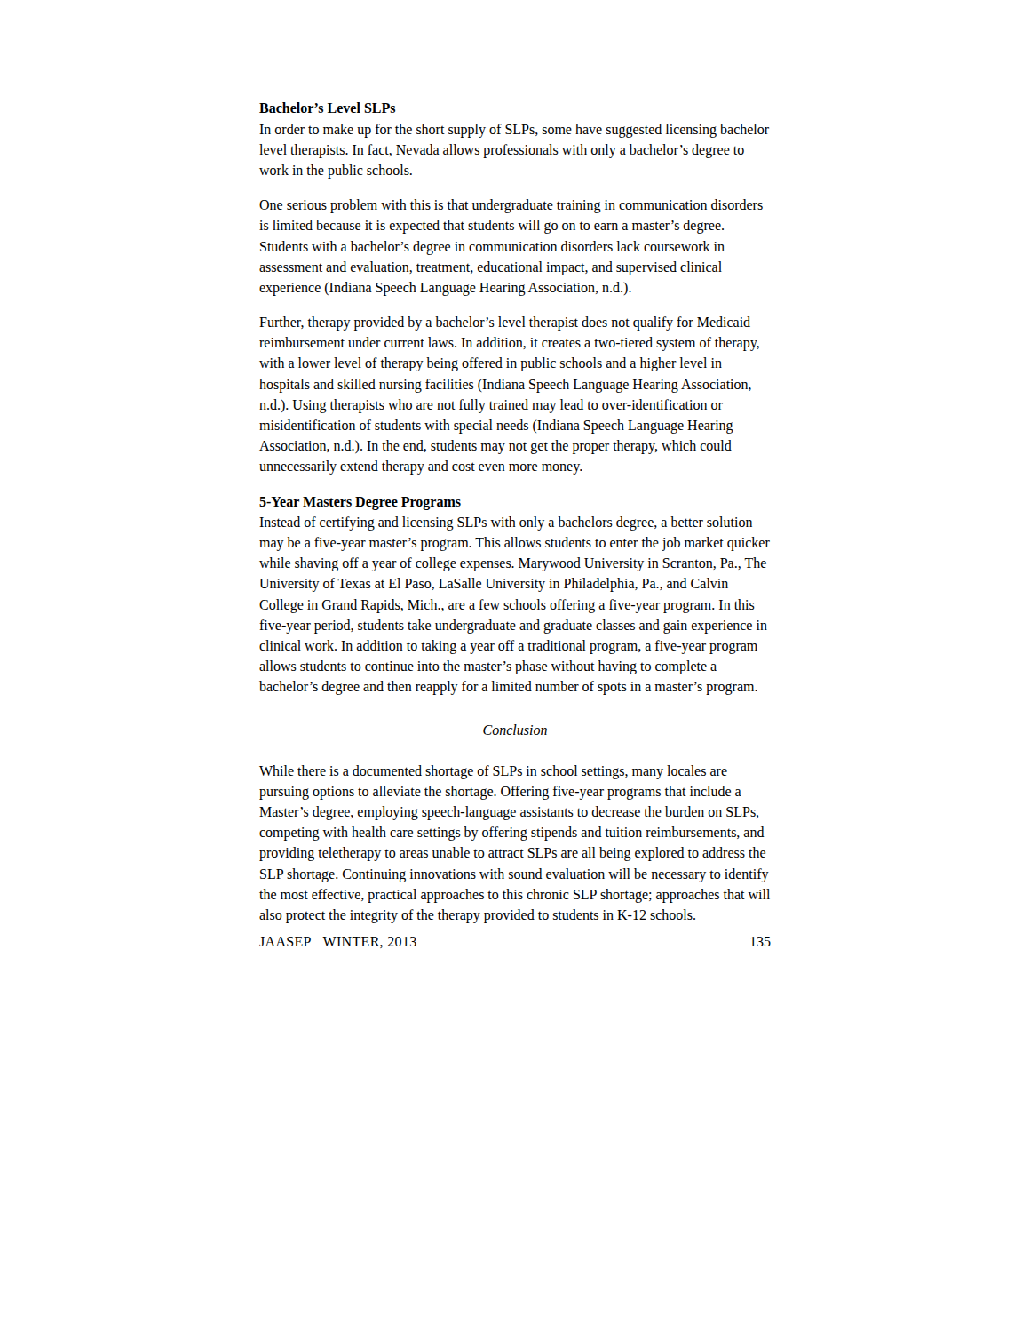Bachelor’s Level SLPs
In order to make up for the short supply of SLPs, some have suggested licensing bachelor level therapists. In fact, Nevada allows professionals with only a bachelor’s degree to work in the public schools.
One serious problem with this is that undergraduate training in communication disorders is limited because it is expected that students will go on to earn a master’s degree. Students with a bachelor’s degree in communication disorders lack coursework in assessment and evaluation, treatment, educational impact, and supervised clinical experience (Indiana Speech Language Hearing Association, n.d.).
Further, therapy provided by a bachelor’s level therapist does not qualify for Medicaid reimbursement under current laws. In addition, it creates a two-tiered system of therapy, with a lower level of therapy being offered in public schools and a higher level in hospitals and skilled nursing facilities (Indiana Speech Language Hearing Association, n.d.). Using therapists who are not fully trained may lead to over-identification or misidentification of students with special needs (Indiana Speech Language Hearing Association, n.d.). In the end, students may not get the proper therapy, which could unnecessarily extend therapy and cost even more money.
5-Year Masters Degree Programs
Instead of certifying and licensing SLPs with only a bachelors degree, a better solution may be a five-year master’s program. This allows students to enter the job market quicker while shaving off a year of college expenses. Marywood University in Scranton, Pa., The University of Texas at El Paso, LaSalle University in Philadelphia, Pa., and Calvin College in Grand Rapids, Mich., are a few schools offering a five-year program. In this five-year period, students take undergraduate and graduate classes and gain experience in clinical work. In addition to taking a year off a traditional program, a five-year program allows students to continue into the master’s phase without having to complete a bachelor’s degree and then reapply for a limited number of spots in a master’s program.
Conclusion
While there is a documented shortage of SLPs in school settings, many locales are pursuing options to alleviate the shortage. Offering five-year programs that include a Master’s degree, employing speech-language assistants to decrease the burden on SLPs, competing with health care settings by offering stipends and tuition reimbursements, and providing teletherapy to areas unable to attract SLPs are all being explored to address the SLP shortage. Continuing innovations with sound evaluation will be necessary to identify the most effective, practical approaches to this chronic SLP shortage; approaches that will also protect the integrity of the therapy provided to students in K-12 schools.
JAASEP WINTER, 2013 135